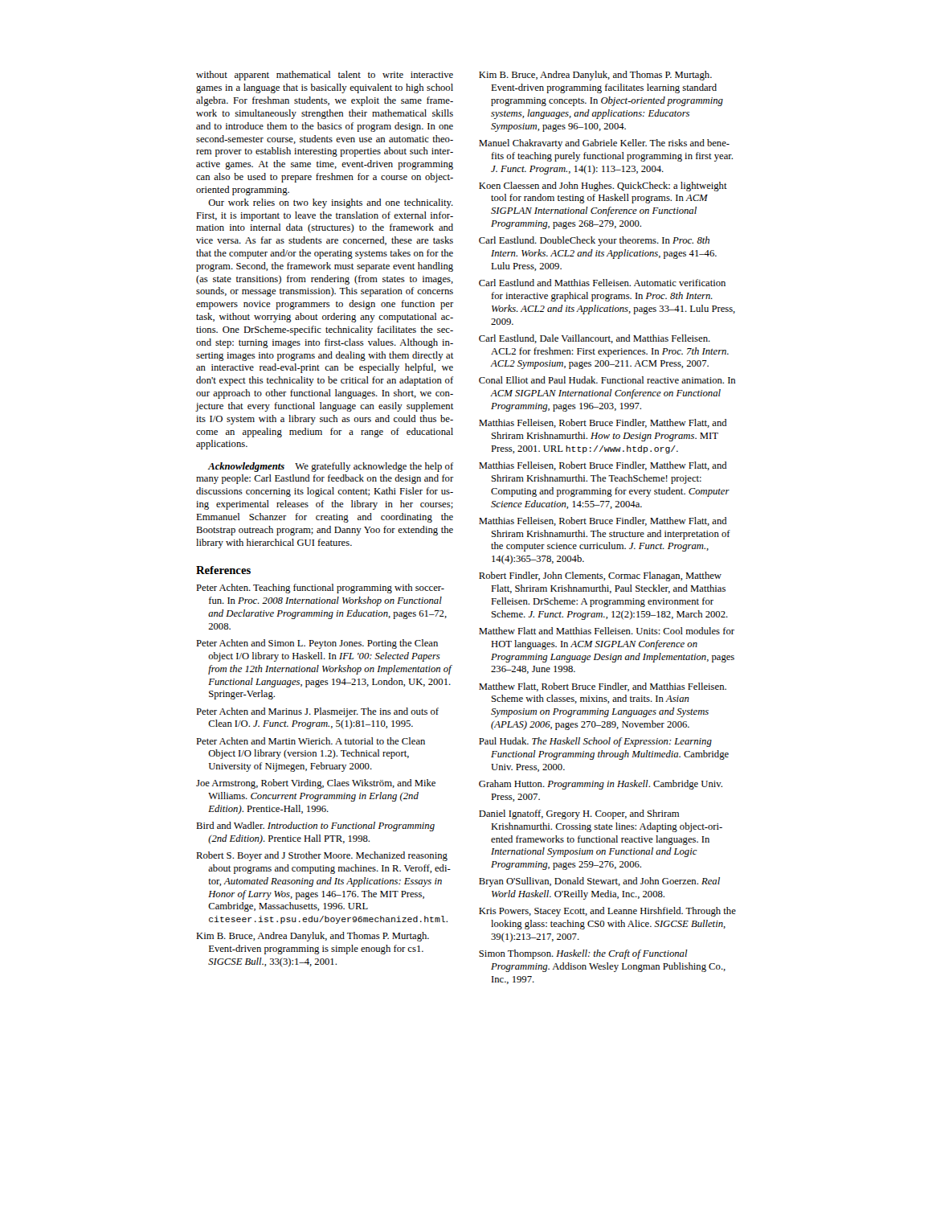without apparent mathematical talent to write interactive games in a language that is basically equivalent to high school algebra. For freshman students, we exploit the same framework to simultaneously strengthen their mathematical skills and to introduce them to the basics of program design. In one second-semester course, students even use an automatic theorem prover to establish interesting properties about such interactive games. At the same time, event-driven programming can also be used to prepare freshmen for a course on object-oriented programming.
Our work relies on two key insights and one technicality. First, it is important to leave the translation of external information into internal data (structures) to the framework and vice versa. As far as students are concerned, these are tasks that the computer and/or the operating systems takes on for the program. Second, the framework must separate event handling (as state transitions) from rendering (from states to images, sounds, or message transmission). This separation of concerns empowers novice programmers to design one function per task, without worrying about ordering any computational actions. One DrScheme-specific technicality facilitates the second step: turning images into first-class values. Although inserting images into programs and dealing with them directly at an interactive read-eval-print can be especially helpful, we don't expect this technicality to be critical for an adaptation of our approach to other functional languages. In short, we conjecture that every functional language can easily supplement its I/O system with a library such as ours and could thus become an appealing medium for a range of educational applications.
Acknowledgments We gratefully acknowledge the help of many people: Carl Eastlund for feedback on the design and for discussions concerning its logical content; Kathi Fisler for using experimental releases of the library in her courses; Emmanuel Schanzer for creating and coordinating the Bootstrap outreach program; and Danny Yoo for extending the library with hierarchical GUI features.
References
Peter Achten. Teaching functional programming with soccer-fun. In Proc. 2008 International Workshop on Functional and Declarative Programming in Education, pages 61–72, 2008.
Peter Achten and Simon L. Peyton Jones. Porting the Clean object I/O library to Haskell. In IFL '00: Selected Papers from the 12th International Workshop on Implementation of Functional Languages, pages 194–213, London, UK, 2001. Springer-Verlag.
Peter Achten and Marinus J. Plasmeijer. The ins and outs of Clean I/O. J. Funct. Program., 5(1):81–110, 1995.
Peter Achten and Martin Wierich. A tutorial to the Clean Object I/O library (version 1.2). Technical report, University of Nijmegen, February 2000.
Joe Armstrong, Robert Virding, Claes Wikström, and Mike Williams. Concurrent Programming in Erlang (2nd Edition). Prentice-Hall, 1996.
Bird and Wadler. Introduction to Functional Programming (2nd Edition). Prentice Hall PTR, 1998.
Robert S. Boyer and J Strother Moore. Mechanized reasoning about programs and computing machines. In R. Veroff, editor, Automated Reasoning and Its Applications: Essays in Honor of Larry Wos, pages 146–176. The MIT Press, Cambridge, Massachusetts, 1996. URL citeseer.ist.psu.edu/boyer96mechanized.html.
Kim B. Bruce, Andrea Danyluk, and Thomas P. Murtagh. Event-driven programming is simple enough for cs1. SIGCSE Bull., 33(3):1–4, 2001.
Kim B. Bruce, Andrea Danyluk, and Thomas P. Murtagh. Event-driven programming facilitates learning standard programming concepts. In Object-oriented programming systems, languages, and applications: Educators Symposium, pages 96–100, 2004.
Manuel Chakravarty and Gabriele Keller. The risks and benefits of teaching purely functional programming in first year. J. Funct. Program., 14(1): 113–123, 2004.
Koen Claessen and John Hughes. QuickCheck: a lightweight tool for random testing of Haskell programs. In ACM SIGPLAN International Conference on Functional Programming, pages 268–279, 2000.
Carl Eastlund. DoubleCheck your theorems. In Proc. 8th Intern. Works. ACL2 and its Applications, pages 41–46. Lulu Press, 2009.
Carl Eastlund and Matthias Felleisen. Automatic verification for interactive graphical programs. In Proc. 8th Intern. Works. ACL2 and its Applications, pages 33–41. Lulu Press, 2009.
Carl Eastlund, Dale Vaillancourt, and Matthias Felleisen. ACL2 for freshmen: First experiences. In Proc. 7th Intern. ACL2 Symposium, pages 200–211. ACM Press, 2007.
Conal Elliot and Paul Hudak. Functional reactive animation. In ACM SIGPLAN International Conference on Functional Programming, pages 196–203, 1997.
Matthias Felleisen, Robert Bruce Findler, Matthew Flatt, and Shriram Krishnamurthi. How to Design Programs. MIT Press, 2001. URL http://www.htdp.org/.
Matthias Felleisen, Robert Bruce Findler, Matthew Flatt, and Shriram Krishnamurthi. The TeachScheme! project: Computing and programming for every student. Computer Science Education, 14:55–77, 2004a.
Matthias Felleisen, Robert Bruce Findler, Matthew Flatt, and Shriram Krishnamurthi. The structure and interpretation of the computer science curriculum. J. Funct. Program., 14(4):365–378, 2004b.
Robert Findler, John Clements, Cormac Flanagan, Matthew Flatt, Shriram Krishnamurthi, Paul Steckler, and Matthias Felleisen. DrScheme: A programming environment for Scheme. J. Funct. Program., 12(2):159–182, March 2002.
Matthew Flatt and Matthias Felleisen. Units: Cool modules for HOT languages. In ACM SIGPLAN Conference on Programming Language Design and Implementation, pages 236–248, June 1998.
Matthew Flatt, Robert Bruce Findler, and Matthias Felleisen. Scheme with classes, mixins, and traits. In Asian Symposium on Programming Languages and Systems (APLAS) 2006, pages 270–289, November 2006.
Paul Hudak. The Haskell School of Expression: Learning Functional Programming through Multimedia. Cambridge Univ. Press, 2000.
Graham Hutton. Programming in Haskell. Cambridge Univ. Press, 2007.
Daniel Ignatoff, Gregory H. Cooper, and Shriram Krishnamurthi. Crossing state lines: Adapting object-oriented frameworks to functional reactive languages. In International Symposium on Functional and Logic Programming, pages 259–276, 2006.
Bryan O'Sullivan, Donald Stewart, and John Goerzen. Real World Haskell. O'Reilly Media, Inc., 2008.
Kris Powers, Stacey Ecott, and Leanne Hirshfield. Through the looking glass: teaching CS0 with Alice. SIGCSE Bulletin, 39(1):213–217, 2007.
Simon Thompson. Haskell: the Craft of Functional Programming. Addison Wesley Longman Publishing Co., Inc., 1997.